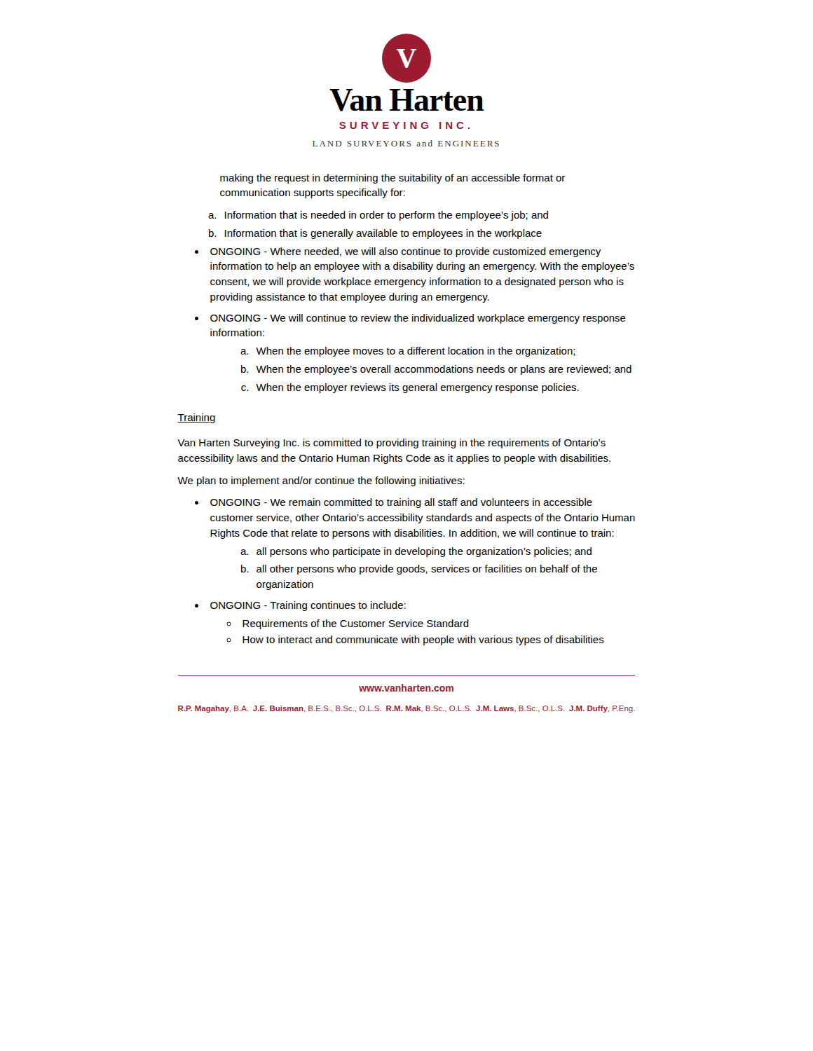Van Harten
SURVEYING INC.
LAND SURVEYORS and ENGINEERS
making the request in determining the suitability of an accessible format or communication supports specifically for:
Information that is needed in order to perform the employee’s job; and
Information that is generally available to employees in the workplace
ONGOING - Where needed, we will also continue to provide customized emergency information to help an employee with a disability during an emergency. With the employee’s consent, we will provide workplace emergency information to a designated person who is providing assistance to that employee during an emergency.
ONGOING - We will continue to review the individualized workplace emergency response information:
When the employee moves to a different location in the organization;
When the employee’s overall accommodations needs or plans are reviewed; and
When the employer reviews its general emergency response policies.
Training
Van Harten Surveying Inc. is committed to providing training in the requirements of Ontario’s accessibility laws and the Ontario Human Rights Code as it applies to people with disabilities.
We plan to implement and/or continue the following initiatives:
ONGOING - We remain committed to training all staff and volunteers in accessible customer service, other Ontario’s accessibility standards and aspects of the Ontario Human Rights Code that relate to persons with disabilities. In addition, we will continue to train:
all persons who participate in developing the organization’s policies; and
all other persons who provide goods, services or facilities on behalf of the organization
ONGOING - Training continues to include:
Requirements of the Customer Service Standard
How to interact and communicate with people with various types of disabilities
www.vanharten.com
R.P. Magahay, B.A. J.E. Buisman, B.E.S., B.Sc., O.L.S. R.M. Mak, B.Sc., O.L.S. J.M. Laws, B.Sc., O.L.S. J.M. Duffy, P.Eng.